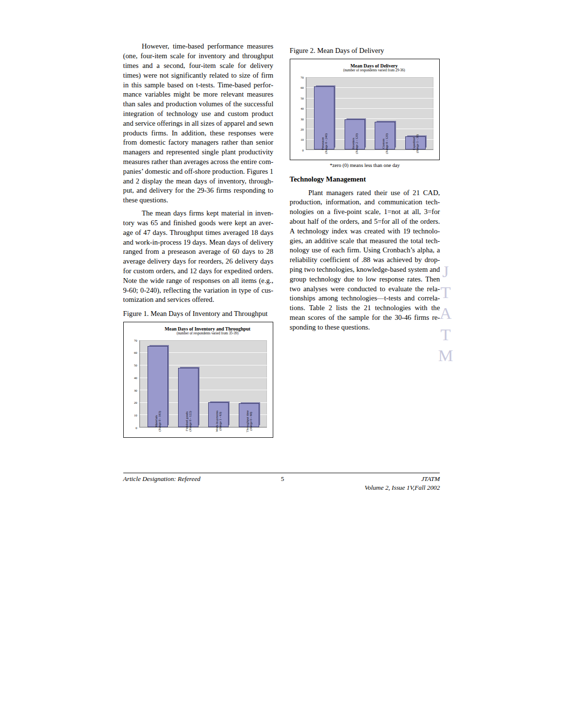J
T
A
T
M
However, time-based performance measures (one, four-item scale for inventory and throughput times and a second, four-item scale for delivery times) were not significantly related to size of firm in this sample based on t-tests. Time-based performance variables might be more relevant measures than sales and production volumes of the successful integration of technology use and custom product and service offerings in all sizes of apparel and sewn products firms. In addition, these responses were from domestic factory managers rather than senior managers and represented single plant productivity measures rather than averages across the entire companies’ domestic and off-shore production. Figures 1 and 2 display the mean days of inventory, throughput, and delivery for the 29-36 firms responding to these questions.
The mean days firms kept material in inventory was 65 and finished goods were kept an average of 47 days. Throughput times averaged 18 days and work-in-process 19 days. Mean days of delivery ranged from a preseason average of 60 days to 28 average delivery days for reorders, 26 delivery days for custom orders, and 12 days for expedited orders. Note the wide range of responses on all items (e.g., 9-60; 0-240), reflecting the variation in type of customization and services offered.
Figure 1. Mean Days of Inventory and Throughput
Mean Days of Inventory and Throughput
(number of respondents varied from 35-39)
70 60 50 40 30 20 10 0
Materials
(Range 0 - 183)
Finished goods
(Range 0 - 122)
Work-in-process
(Range 1 - 63)
Throughput time
(Range 0 - 60)
Figure 2. Mean Days of Delivery
Mean Days of Delivery
(number of respondents varied from 29-36)
70 60 50 40 30 20 10 0
Preseason
(Range 0 - 240)
Reorders
(Range 2 - 120)
Custom
(Range 0 - 120)
Expedited
(Range 1 - 30)
*zero (0) means less than one day
Technology Management
Plant managers rated their use of 21 CAD, production, information, and communication technologies on a five-point scale, 1=not at all, 3=for about half of the orders, and 5=for all of the orders. A technology index was created with 19 technologies, an additive scale that measured the total technology use of each firm. Using Cronbach’s alpha, a reliability coefficient of .88 was achieved by dropping two technologies, knowledge-based system and group technology due to low response rates. Then two analyses were conducted to evaluate the relationships among technologies—t-tests and correlations. Table 2 lists the 21 technologies with the mean scores of the sample for the 30-46 firms responding to these questions.
Article Designation: Refereed
5
JTATM
Volume 2, Issue 1V,Fall 2002